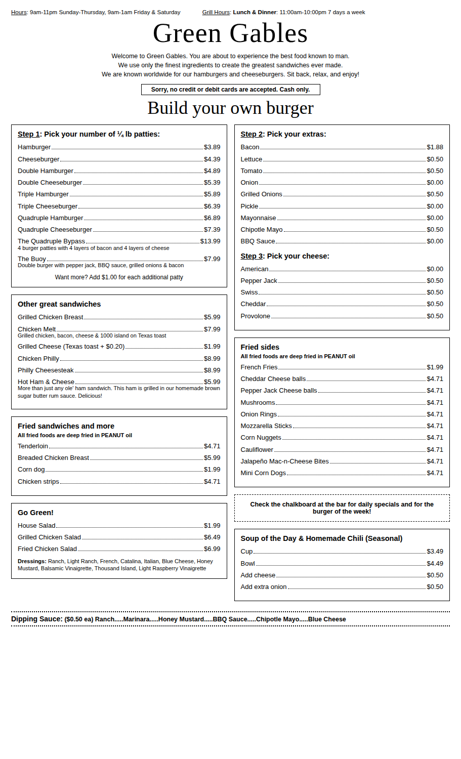Hours: 9am-11pm Sunday-Thursday, 9am-1am Friday & Saturday Grill Hours: Lunch & Dinner: 11:00am-10:00pm 7 days a week
Green Gables
Welcome to Green Gables. You are about to experience the best food known to man.
We use only the finest ingredients to create the greatest sandwiches ever made.
We are known worldwide for our hamburgers and cheeseburgers. Sit back, relax, and enjoy!
Sorry, no credit or debit cards are accepted. Cash only.
Build your own burger
Step 1: Pick your number of ¼ lb patties:
Hamburger $3.89
Cheeseburger $4.39
Double Hamburger $4.89
Double Cheeseburger $5.39
Triple Hamburger $5.89
Triple Cheeseburger $6.39
Quadruple Hamburger $6.89
Quadruple Cheeseburger $7.39
The Quadruple Bypass $13.99
4 burger patties with 4 layers of bacon and 4 layers of cheese
The Buoy $7.99
Double burger with pepper jack, BBQ sauce, grilled onions & bacon
Want more? Add $1.00 for each additional patty
Other great sandwiches
Grilled Chicken Breast $5.99
Chicken Melt $7.99
Grilled chicken, bacon, cheese & 1000 island on Texas toast
Grilled Cheese (Texas toast + $0.20) $1.99
Chicken Philly $8.99
Philly Cheesesteak $8.99
Hot Ham & Cheese $5.99
More than just any ole' ham sandwich. This ham is grilled in our homemade brown sugar butter rum sauce. Delicious!
Fried sandwiches and more
All fried foods are deep fried in PEANUT oil
Tenderloin $4.71
Breaded Chicken Breast $5.99
Corn dog $1.99
Chicken strips $4.71
Go Green!
House Salad $1.99
Grilled Chicken Salad $6.49
Fried Chicken Salad $6.99
Dressings: Ranch, Light Ranch, French, Catalina, Italian, Blue Cheese, Honey Mustard, Balsamic Vinaigrette, Thousand Island, Light Raspberry Vinaigrette
Step 2: Pick your extras:
Bacon $1.88
Lettuce $0.50
Tomato $0.50
Onion $0.00
Grilled Onions $0.50
Pickle $0.00
Mayonnaise $0.00
Chipotle Mayo $0.50
BBQ Sauce $0.00
Step 3: Pick your cheese:
American $0.00
Pepper Jack $0.50
Swiss $0.50
Cheddar $0.50
Provolone $0.50
Fried sides
All fried foods are deep fried in PEANUT oil
French Fries $1.99
Cheddar Cheese balls $4.71
Pepper Jack Cheese balls $4.71
Mushrooms $4.71
Onion Rings $4.71
Mozzarella Sticks $4.71
Corn Nuggets $4.71
Cauliflower $4.71
Jalapeño Mac-n-Cheese Bites $4.71
Mini Corn Dogs $4.71
Check the chalkboard at the bar for daily specials and for the burger of the week!
Soup of the Day & Homemade Chili (Seasonal)
Cup $3.49
Bowl $4.49
Add cheese $0.50
Add extra onion $0.50
Dipping Sauce: ($0.50 ea) Ranch.....Marinara.....Honey Mustard.....BBQ Sauce.....Chipotle Mayo.....Blue Cheese